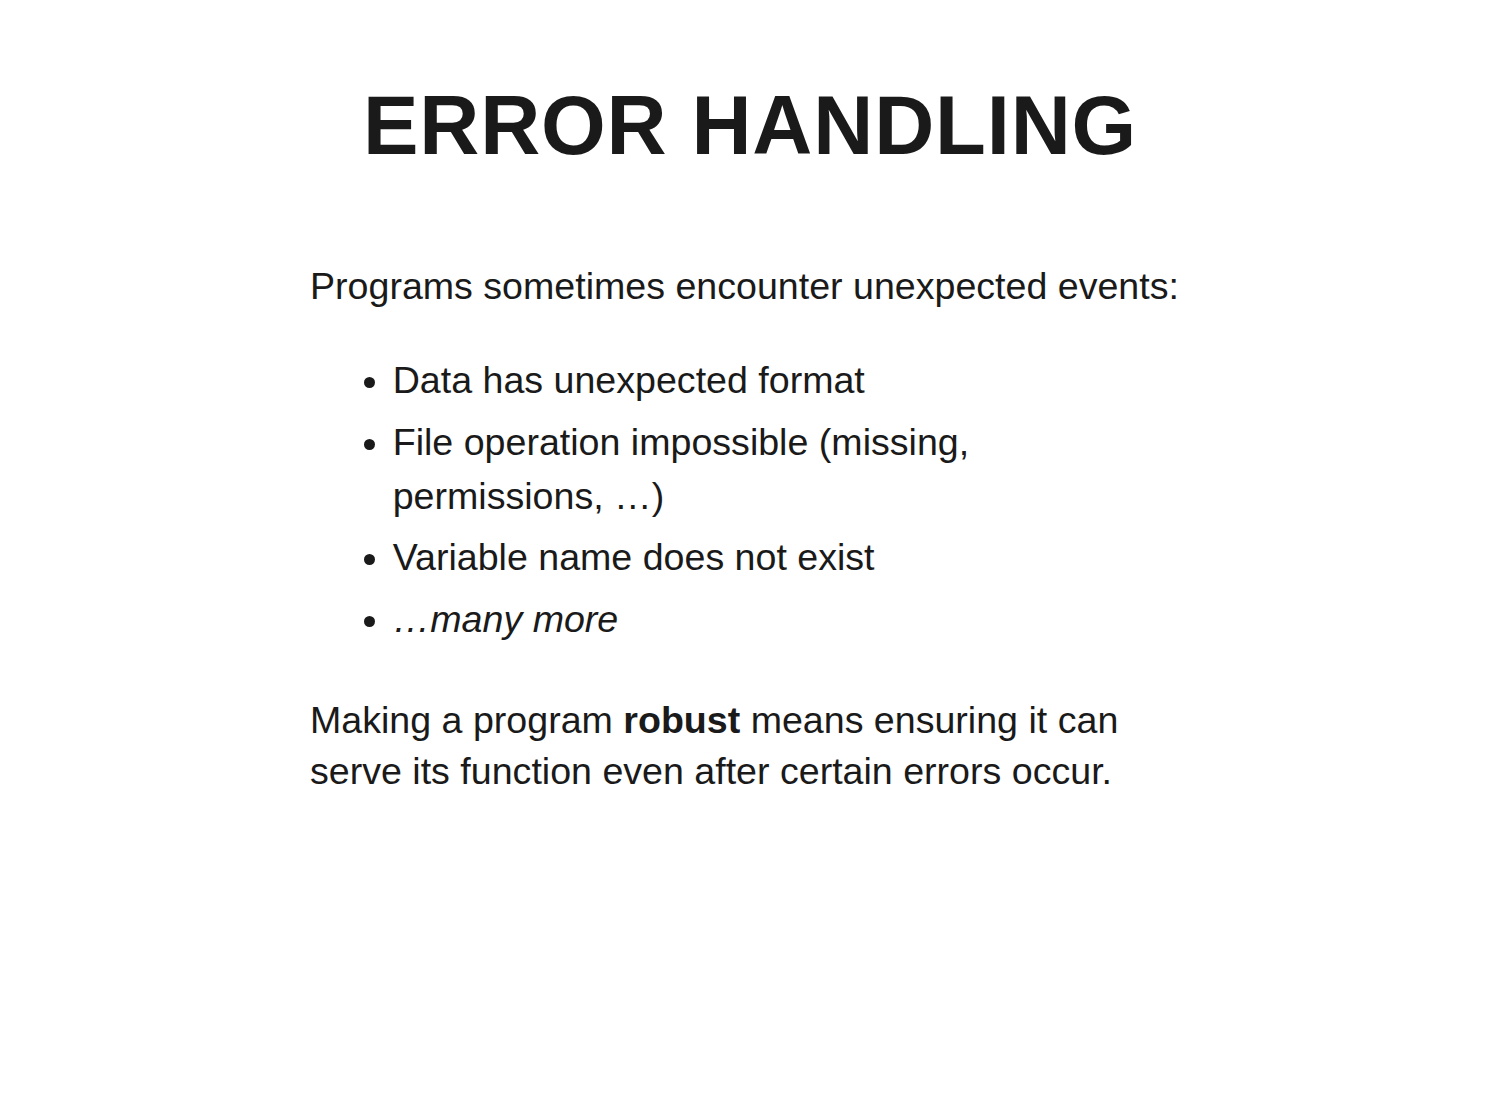ERROR HANDLING
Programs sometimes encounter unexpected events:
Data has unexpected format
File operation impossible (missing, permissions, …)
Variable name does not exist
…many more
Making a program robust means ensuring it can serve its function even after certain errors occur.